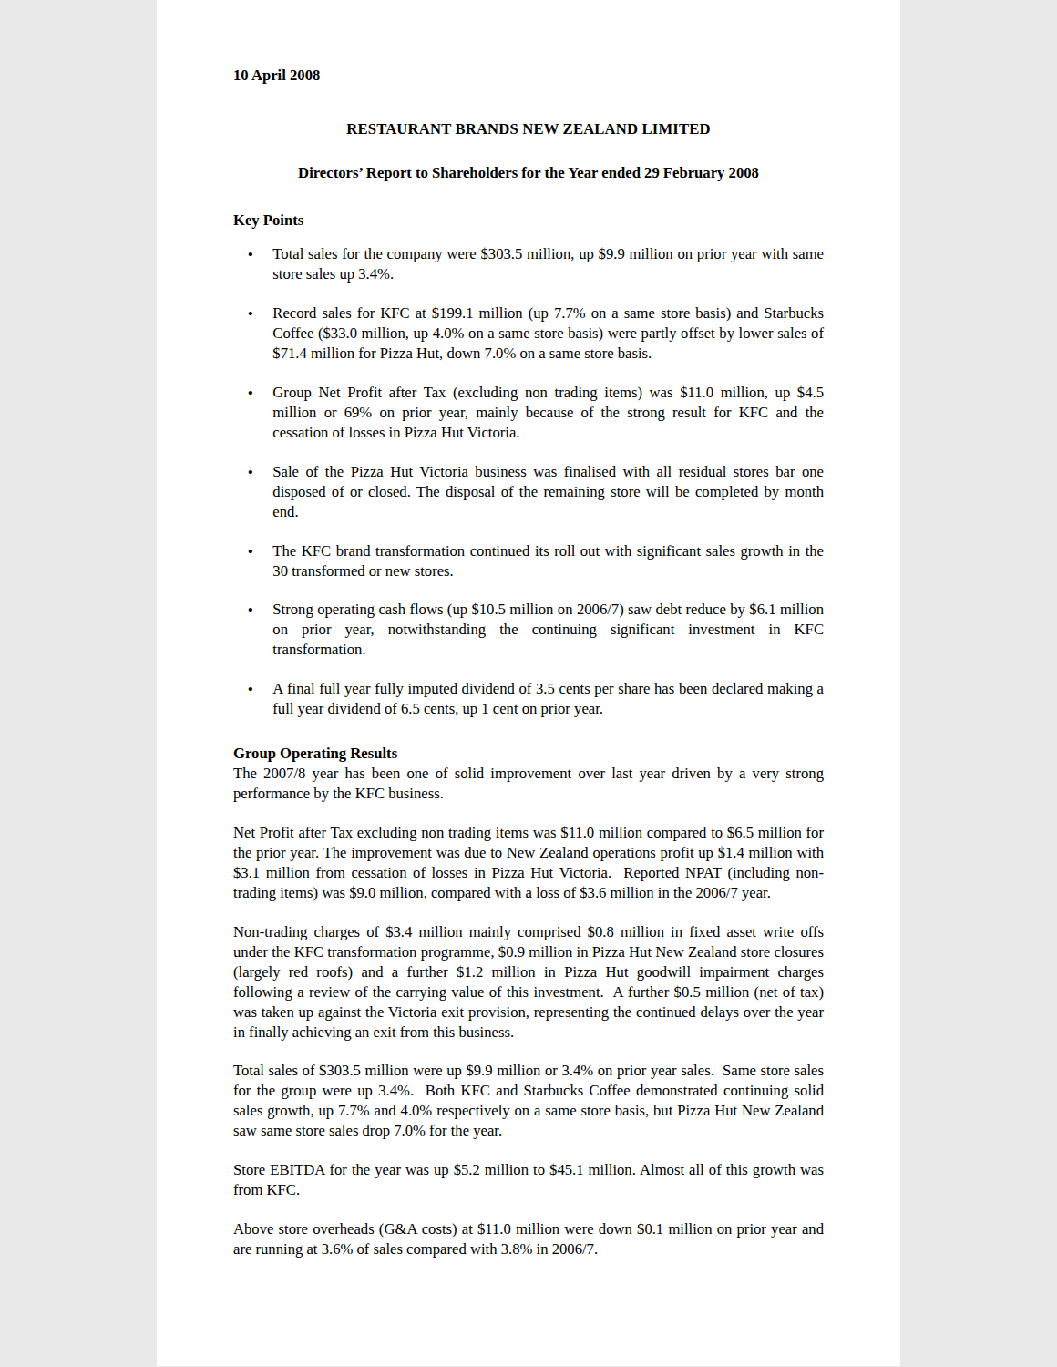10 April 2008
RESTAURANT BRANDS NEW ZEALAND LIMITED
Directors’ Report to Shareholders for the Year ended 29 February 2008
Key Points
Total sales for the company were $303.5 million, up $9.9 million on prior year with same store sales up 3.4%.
Record sales for KFC at $199.1 million (up 7.7% on a same store basis) and Starbucks Coffee ($33.0 million, up 4.0% on a same store basis) were partly offset by lower sales of $71.4 million for Pizza Hut, down 7.0% on a same store basis.
Group Net Profit after Tax (excluding non trading items) was $11.0 million, up $4.5 million or 69% on prior year, mainly because of the strong result for KFC and the cessation of losses in Pizza Hut Victoria.
Sale of the Pizza Hut Victoria business was finalised with all residual stores bar one disposed of or closed. The disposal of the remaining store will be completed by month end.
The KFC brand transformation continued its roll out with significant sales growth in the 30 transformed or new stores.
Strong operating cash flows (up $10.5 million on 2006/7) saw debt reduce by $6.1 million on prior year, notwithstanding the continuing significant investment in KFC transformation.
A final full year fully imputed dividend of 3.5 cents per share has been declared making a full year dividend of 6.5 cents, up 1 cent on prior year.
Group Operating Results
The 2007/8 year has been one of solid improvement over last year driven by a very strong performance by the KFC business.
Net Profit after Tax excluding non trading items was $11.0 million compared to $6.5 million for the prior year. The improvement was due to New Zealand operations profit up $1.4 million with $3.1 million from cessation of losses in Pizza Hut Victoria. Reported NPAT (including non-trading items) was $9.0 million, compared with a loss of $3.6 million in the 2006/7 year.
Non-trading charges of $3.4 million mainly comprised $0.8 million in fixed asset write offs under the KFC transformation programme, $0.9 million in Pizza Hut New Zealand store closures (largely red roofs) and a further $1.2 million in Pizza Hut goodwill impairment charges following a review of the carrying value of this investment. A further $0.5 million (net of tax) was taken up against the Victoria exit provision, representing the continued delays over the year in finally achieving an exit from this business.
Total sales of $303.5 million were up $9.9 million or 3.4% on prior year sales. Same store sales for the group were up 3.4%. Both KFC and Starbucks Coffee demonstrated continuing solid sales growth, up 7.7% and 4.0% respectively on a same store basis, but Pizza Hut New Zealand saw same store sales drop 7.0% for the year.
Store EBITDA for the year was up $5.2 million to $45.1 million. Almost all of this growth was from KFC.
Above store overheads (G&A costs) at $11.0 million were down $0.1 million on prior year and are running at 3.6% of sales compared with 3.8% in 2006/7.